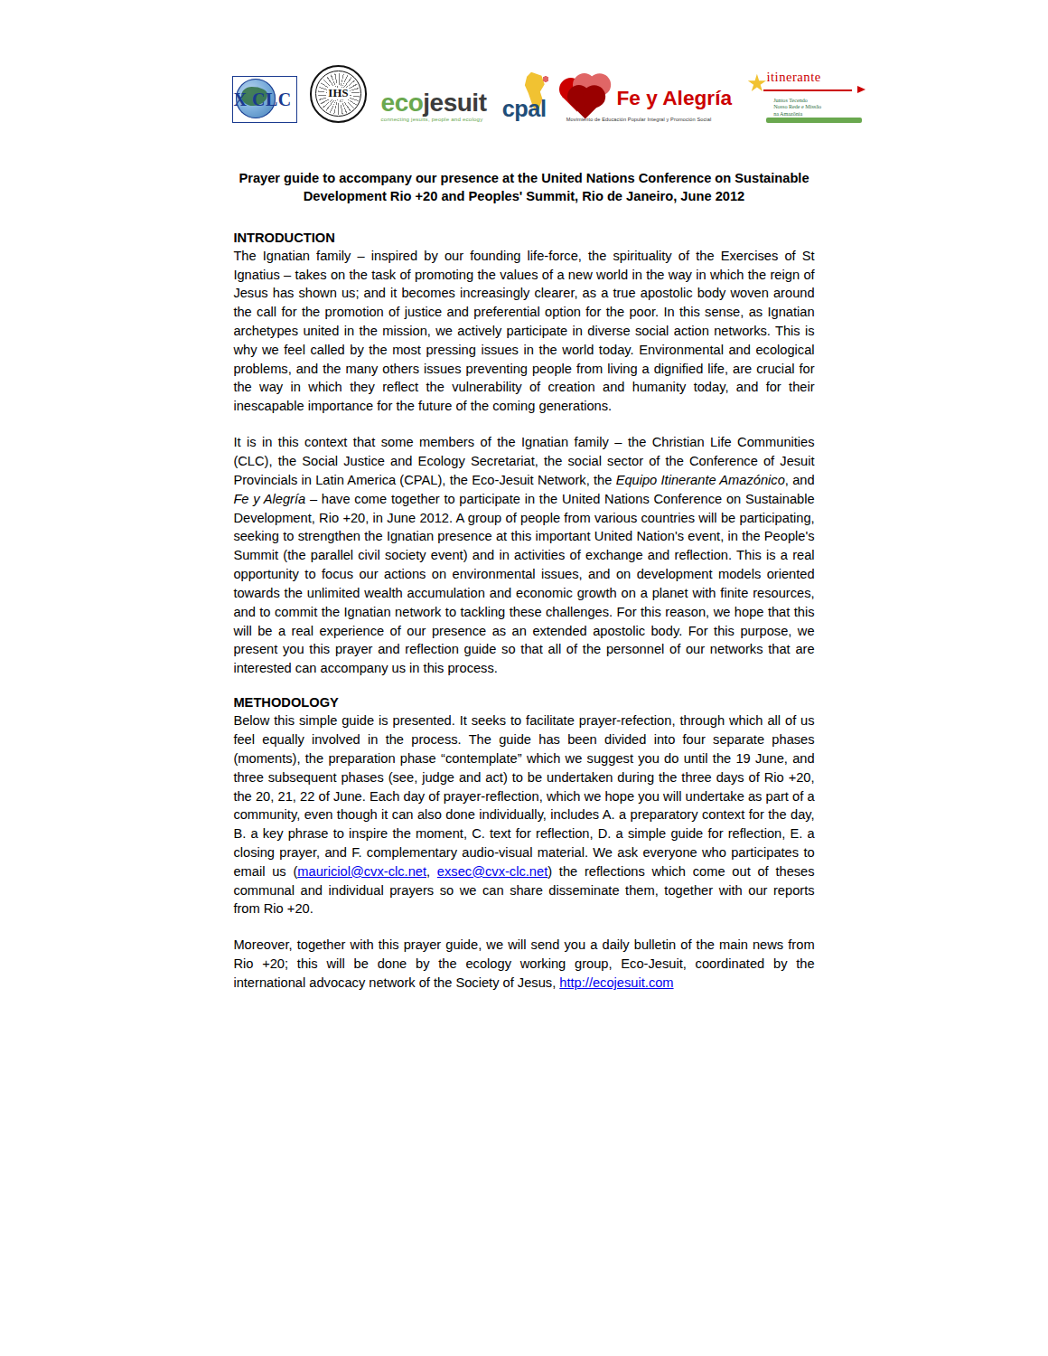CVX CLC
IHS
eco jesuit
connecting jesuits, people and ecology
cpal
Fe y Alegría
Movimiento de Educación Popular Integral y Promoción Social
itinerante
Juntos Tecendo
Nosso Rede e Missão
na Amazônia
Prayer guide to accompany our presence at the United Nations Conference on Sustainable Development Rio +20 and Peoples' Summit, Rio de Janeiro, June 2012
INTRODUCTION
The Ignatian family – inspired by our founding life-force, the spirituality of the Exercises of St Ignatius – takes on the task of promoting the values of a new world in the way in which the reign of Jesus has shown us; and it becomes increasingly clearer, as a true apostolic body woven around the call for the promotion of justice and preferential option for the poor. In this sense, as Ignatian archetypes united in the mission, we actively participate in diverse social action networks. This is why we feel called by the most pressing issues in the world today. Environmental and ecological problems, and the many others issues preventing people from living a dignified life, are crucial for the way in which they reflect the vulnerability of creation and humanity today, and for their inescapable importance for the future of the coming generations.
It is in this context that some members of the Ignatian family – the Christian Life Communities (CLC), the Social Justice and Ecology Secretariat, the social sector of the Conference of Jesuit Provincials in Latin America (CPAL), the Eco-Jesuit Network, the Equipo Itinerante Amazónico, and Fe y Alegría – have come together to participate in the United Nations Conference on Sustainable Development, Rio +20, in June 2012. A group of people from various countries will be participating, seeking to strengthen the Ignatian presence at this important United Nation's event, in the People's Summit (the parallel civil society event) and in activities of exchange and reflection. This is a real opportunity to focus our actions on environmental issues, and on development models oriented towards the unlimited wealth accumulation and economic growth on a planet with finite resources, and to commit the Ignatian network to tackling these challenges. For this reason, we hope that this will be a real experience of our presence as an extended apostolic body. For this purpose, we present you this prayer and reflection guide so that all of the personnel of our networks that are interested can accompany us in this process.
METHODOLOGY
Below this simple guide is presented. It seeks to facilitate prayer-refection, through which all of us feel equally involved in the process. The guide has been divided into four separate phases (moments), the preparation phase “contemplate” which we suggest you do until the 19 June, and three subsequent phases (see, judge and act) to be undertaken during the three days of Rio +20, the 20, 21, 22 of June. Each day of prayer-reflection, which we hope you will undertake as part of a community, even though it can also done individually, includes A. a preparatory context for the day, B. a key phrase to inspire the moment, C. text for reflection, D. a simple guide for reflection, E. a closing prayer, and F. complementary audio-visual material. We ask everyone who participates to email us (mauriciol@cvx-clc.net, exsec@cvx-clc.net) the reflections which come out of theses communal and individual prayers so we can share disseminate them, together with our reports from Rio +20.
Moreover, together with this prayer guide, we will send you a daily bulletin of the main news from Rio +20; this will be done by the ecology working group, Eco-Jesuit, coordinated by the international advocacy network of the Society of Jesus, http://ecojesuit.com